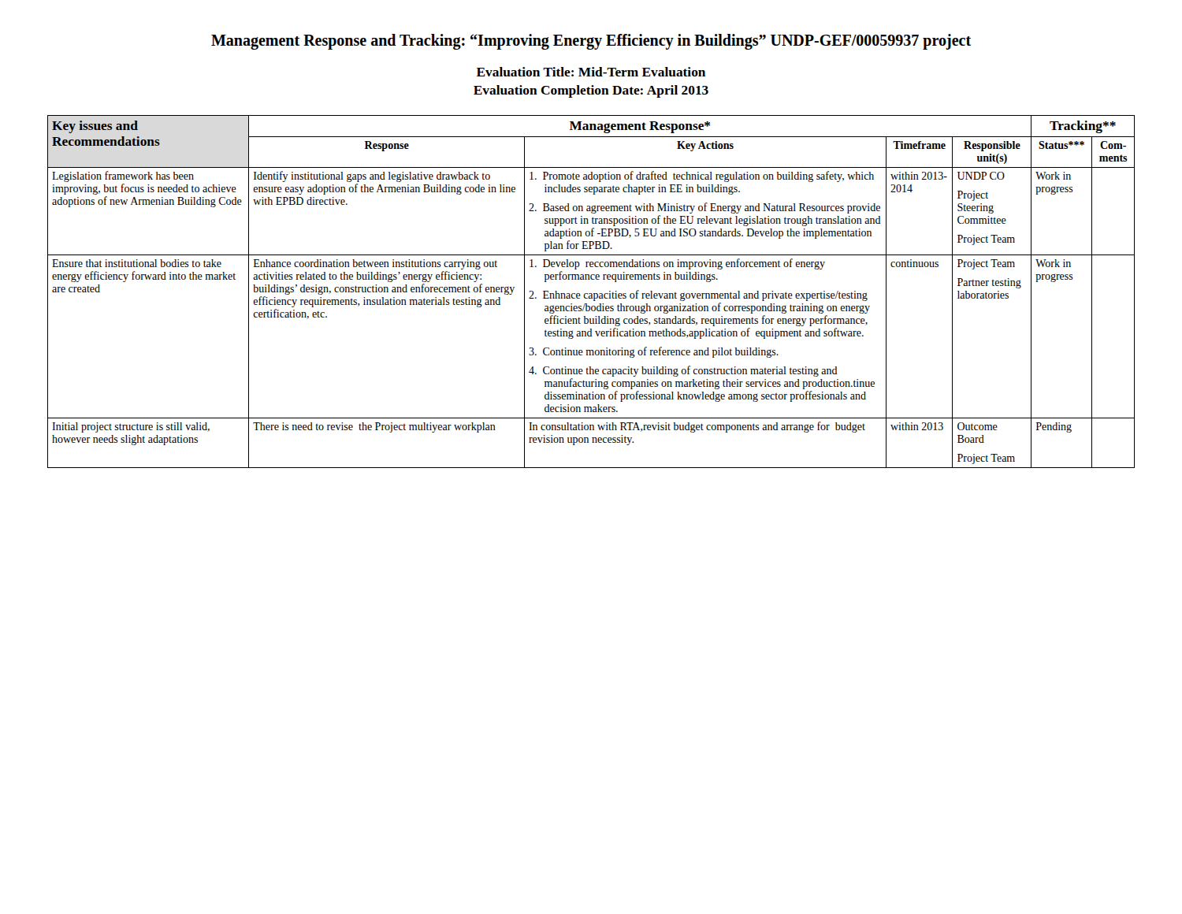Management Response and Tracking: “Improving Energy Efficiency in Buildings” UNDP-GEF/00059937 project
Evaluation Title: Mid-Term Evaluation
Evaluation Completion Date: April 2013
| Key issues and Recommendations | Management Response* | Tracking** |
| --- | --- | --- |
| Response | Key Actions | Timeframe | Responsible unit(s) | Status*** | Com-ments |
| Legislation framework has been improving, but focus is needed to achieve adoptions of new Armenian Building Code | Identify institutional gaps and legislative drawback to ensure easy adoption of the Armenian Building code in line with EPBD directive. | 1. Promote adoption of drafted technical regulation on building safety, which includes separate chapter in EE in buildings. 2. Based on agreement with Ministry of Energy and Natural Resources provide support in transposition of the EU relevant legislation trough translation and adaption of -EPBD, 5 EU and ISO standards. Develop the implementation plan for EPBD. | within 2013-2014 | UNDP CO Project Steering Committee Project Team | Work in progress | |
| Ensure that institutional bodies to take energy efficiency forward into the market are created | Enhance coordination between institutions carrying out activities related to the buildings’ energy efficiency: buildings’ design, construction and enforecement of energy efficiency requirements, insulation materials testing and certification, etc. | 1. Develop reccomendations on improving enforcement of energy performance requirements in buildings. 2. Enhnace capacities of relevant governmental and private expertise/testing agencies/bodies through organization of corresponding training on energy efficient building codes, standards, requirements for energy performance, testing and verification methods,application of equipment and software. 3. Continue monitoring of reference and pilot buildings. 4. Continue the capacity building of construction material testing and manufacturing companies on marketing their services and production.tinue dissemination of professional knowledge among sector proffesionals and decision makers. | continuous | Project Team Partner testing laboratories | Work in progress | |
| Initial project structure is still valid, however needs slight adaptations | There is need to revise the Project multiyear workplan | In consultation with RTA,revisit budget components and arrange for budget revision upon necessity. | within 2013 | Outcome Board Project Team | Pending | |